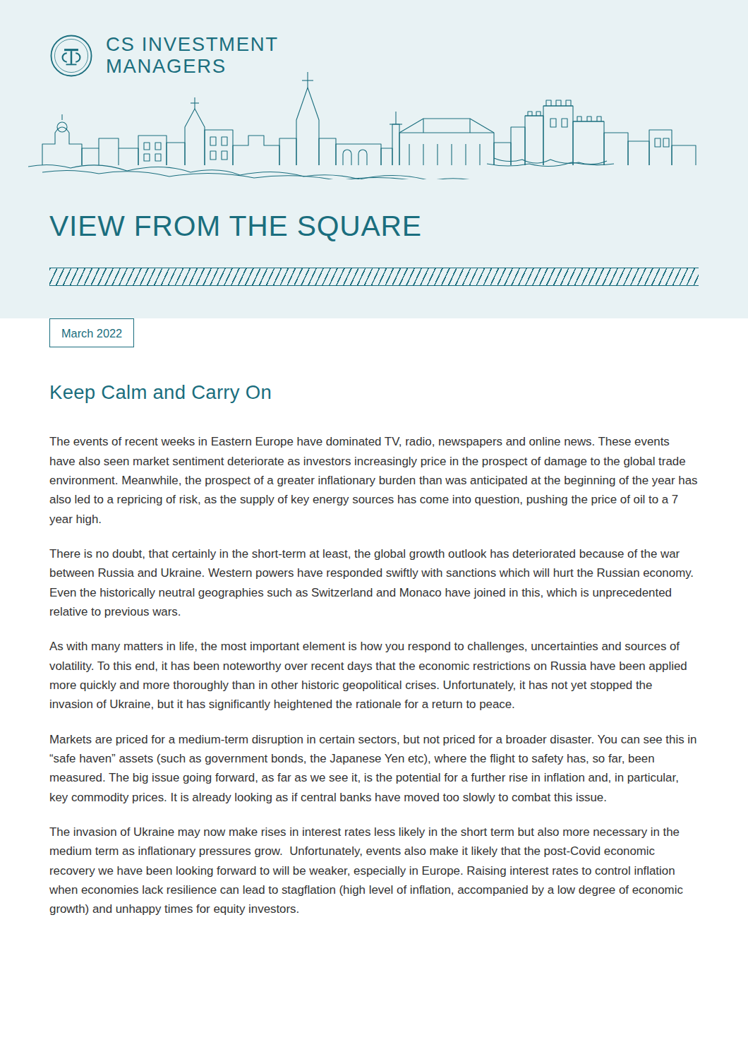CS Investment
Managers
View From The Square
March 2022
Keep Calm and Carry On
The events of recent weeks in Eastern Europe have dominated TV, radio, newspapers and online news. These events have also seen market sentiment deteriorate as investors increasingly price in the prospect of damage to the global trade environment. Meanwhile, the prospect of a greater inflationary burden than was anticipated at the beginning of the year has also led to a repricing of risk, as the supply of key energy sources has come into question, pushing the price of oil to a 7 year high.
There is no doubt, that certainly in the short-term at least, the global growth outlook has deteriorated because of the war between Russia and Ukraine. Western powers have responded swiftly with sanctions which will hurt the Russian economy. Even the historically neutral geographies such as Switzerland and Monaco have joined in this, which is unprecedented relative to previous wars.
As with many matters in life, the most important element is how you respond to challenges, uncertainties and sources of volatility. To this end, it has been noteworthy over recent days that the economic restrictions on Russia have been applied more quickly and more thoroughly than in other historic geopolitical crises. Unfortunately, it has not yet stopped the invasion of Ukraine, but it has significantly heightened the rationale for a return to peace.
Markets are priced for a medium-term disruption in certain sectors, but not priced for a broader disaster. You can see this in “safe haven” assets (such as government bonds, the Japanese Yen etc), where the flight to safety has, so far, been measured. The big issue going forward, as far as we see it, is the potential for a further rise in inflation and, in particular, key commodity prices. It is already looking as if central banks have moved too slowly to combat this issue.
The invasion of Ukraine may now make rises in interest rates less likely in the short term but also more necessary in the medium term as inflationary pressures grow. Unfortunately, events also make it likely that the post-Covid economic recovery we have been looking forward to will be weaker, especially in Europe. Raising interest rates to control inflation when economies lack resilience can lead to stagflation (high level of inflation, accompanied by a low degree of economic growth) and unhappy times for equity investors.